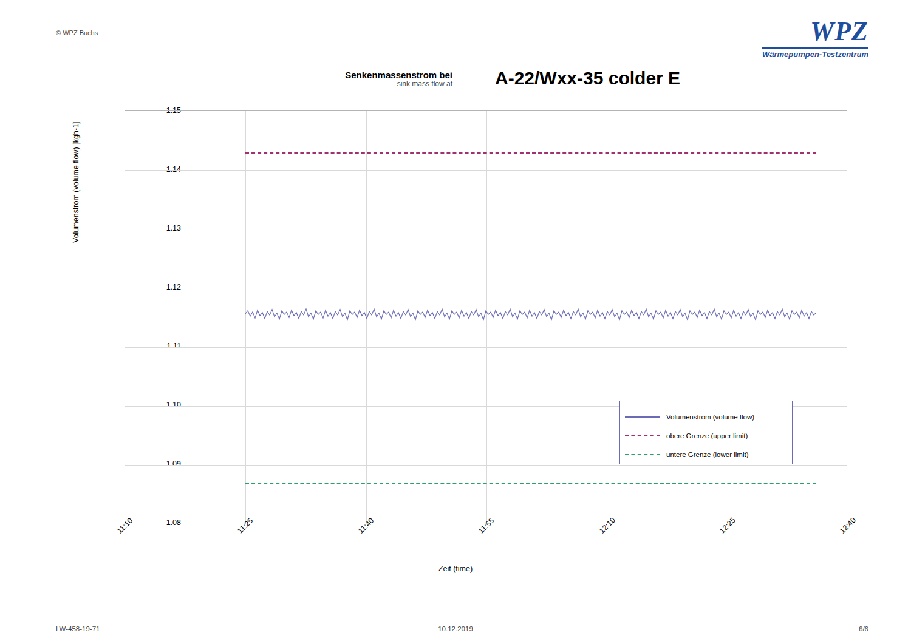© WPZ Buchs
WPZ
Wärmepumpen-Testzentrum
Senkenmassenstrom bei
sink mass flow at
A-22/Wxx-35 colder E
Volumenstrom (volume flow) [kgh-1]
1.15
1.14
1.13
1.12
1.11
1.10
1.09
1.08
Volumenstrom (volume flow)
obere Grenze (upper limit)
untere Grenze (lower limit)
11:10
11:25
11:40
11:55
12:10
12:25
12:40
Zeit (time)
LW-458-19-71 10.12.2019 6/6